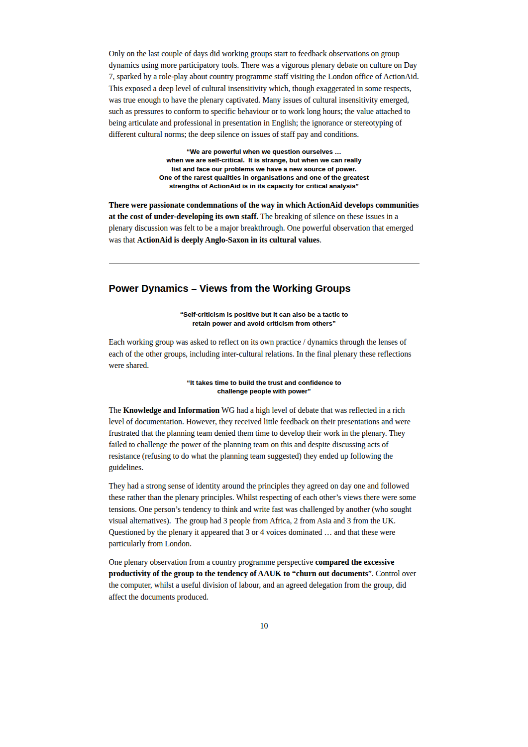Only on the last couple of days did working groups start to feedback observations on group dynamics using more participatory tools. There was a vigorous plenary debate on culture on Day 7, sparked by a role-play about country programme staff visiting the London office of ActionAid. This exposed a deep level of cultural insensitivity which, though exaggerated in some respects, was true enough to have the plenary captivated. Many issues of cultural insensitivity emerged, such as pressures to conform to specific behaviour or to work long hours; the value attached to being articulate and professional in presentation in English; the ignorance or stereotyping of different cultural norms; the deep silence on issues of staff pay and conditions.
“We are powerful when we question ourselves …
when we are self-critical. It is strange, but when we can really
list and face our problems we have a new source of power.
One of the rarest qualities in organisations and one of the greatest
strengths of ActionAid is in its capacity for critical analysis”
There were passionate condemnations of the way in which ActionAid develops communities at the cost of under-developing its own staff. The breaking of silence on these issues in a plenary discussion was felt to be a major breakthrough. One powerful observation that emerged was that ActionAid is deeply Anglo-Saxon in its cultural values.
Power Dynamics – Views from the Working Groups
“Self-criticism is positive but it can also be a tactic to
retain power and avoid criticism from others”
Each working group was asked to reflect on its own practice / dynamics through the lenses of each of the other groups, including inter-cultural relations. In the final plenary these reflections were shared.
“It takes time to build the trust and confidence to
challenge people with power”
The Knowledge and Information WG had a high level of debate that was reflected in a rich level of documentation. However, they received little feedback on their presentations and were frustrated that the planning team denied them time to develop their work in the plenary. They failed to challenge the power of the planning team on this and despite discussing acts of resistance (refusing to do what the planning team suggested) they ended up following the guidelines.
They had a strong sense of identity around the principles they agreed on day one and followed these rather than the plenary principles. Whilst respecting of each other’s views there were some tensions. One person’s tendency to think and write fast was challenged by another (who sought visual alternatives). The group had 3 people from Africa, 2 from Asia and 3 from the UK. Questioned by the plenary it appeared that 3 or 4 voices dominated … and that these were particularly from London.
One plenary observation from a country programme perspective compared the excessive productivity of the group to the tendency of AAUK to “churn out documents”. Control over the computer, whilst a useful division of labour, and an agreed delegation from the group, did affect the documents produced.
10